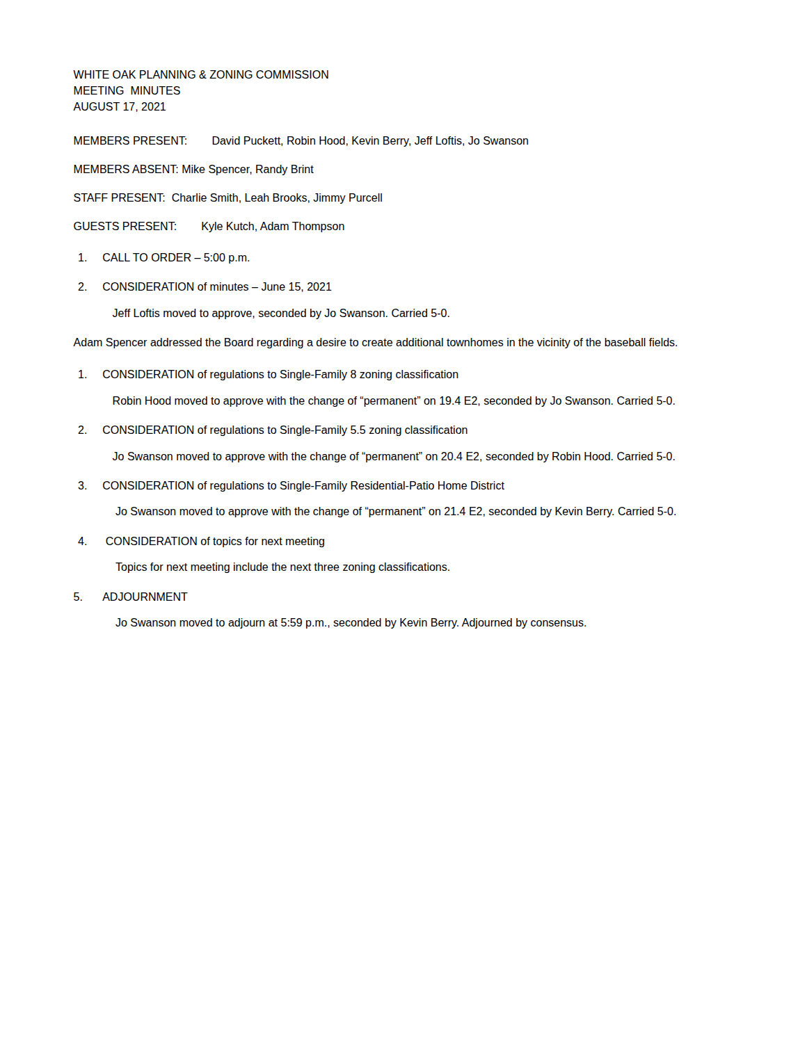WHITE OAK PLANNING & ZONING COMMISSION
MEETING MINUTES
AUGUST 17, 2021
MEMBERS PRESENT: David Puckett, Robin Hood, Kevin Berry, Jeff Loftis, Jo Swanson
MEMBERS ABSENT: Mike Spencer, Randy Brint
STAFF PRESENT: Charlie Smith, Leah Brooks, Jimmy Purcell
GUESTS PRESENT: Kyle Kutch, Adam Thompson
CALL TO ORDER – 5:00 p.m.
CONSIDERATION of minutes – June 15, 2021
Jeff Loftis moved to approve, seconded by Jo Swanson. Carried 5-0.
Adam Spencer addressed the Board regarding a desire to create additional townhomes in the vicinity of the baseball fields.
CONSIDERATION of regulations to Single-Family 8 zoning classification
Robin Hood moved to approve with the change of “permanent” on 19.4 E2, seconded by Jo Swanson. Carried 5-0.
CONSIDERATION of regulations to Single-Family 5.5 zoning classification
Jo Swanson moved to approve with the change of “permanent” on 20.4 E2, seconded by Robin Hood. Carried 5-0.
CONSIDERATION of regulations to Single-Family Residential-Patio Home District
Jo Swanson moved to approve with the change of “permanent” on 21.4 E2, seconded by Kevin Berry. Carried 5-0.
CONSIDERATION of topics for next meeting
Topics for next meeting include the next three zoning classifications.
ADJOURNMENT
Jo Swanson moved to adjourn at 5:59 p.m., seconded by Kevin Berry. Adjourned by consensus.